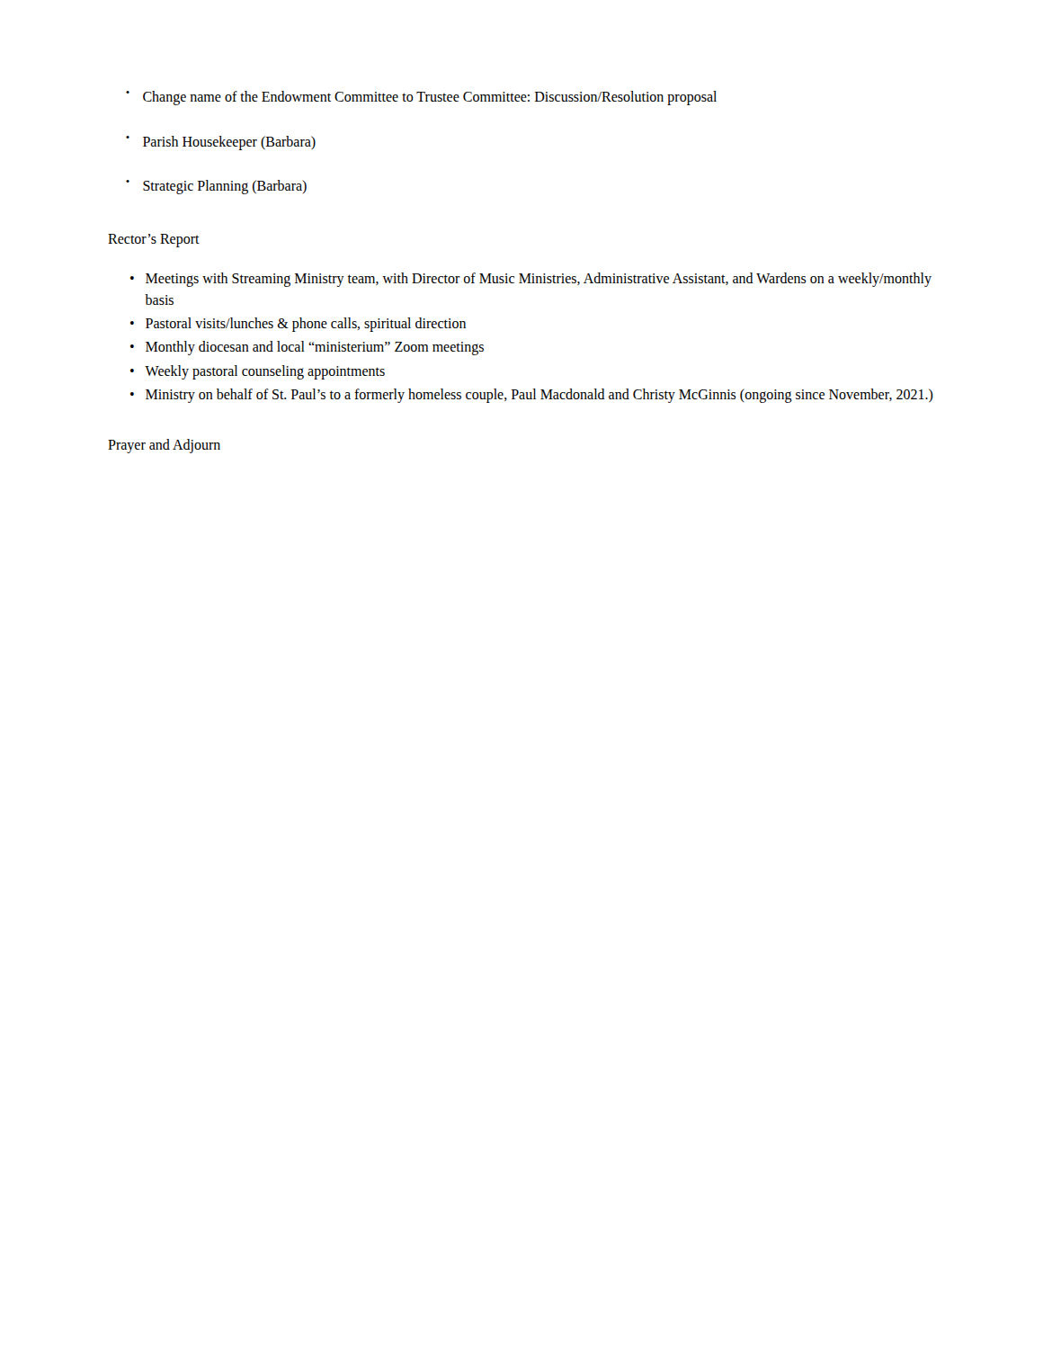Change name of the Endowment Committee to Trustee Committee: Discussion/Resolution proposal
Parish Housekeeper (Barbara)
Strategic Planning (Barbara)
Rector’s Report
Meetings with Streaming Ministry team, with Director of Music Ministries, Administrative Assistant, and Wardens on a weekly/monthly basis
Pastoral visits/lunches & phone calls, spiritual direction
Monthly diocesan and local “ministerium” Zoom meetings
Weekly pastoral counseling appointments
Ministry on behalf of St. Paul’s to a formerly homeless couple, Paul Macdonald and Christy McGinnis (ongoing since November, 2021.)
Prayer and Adjourn